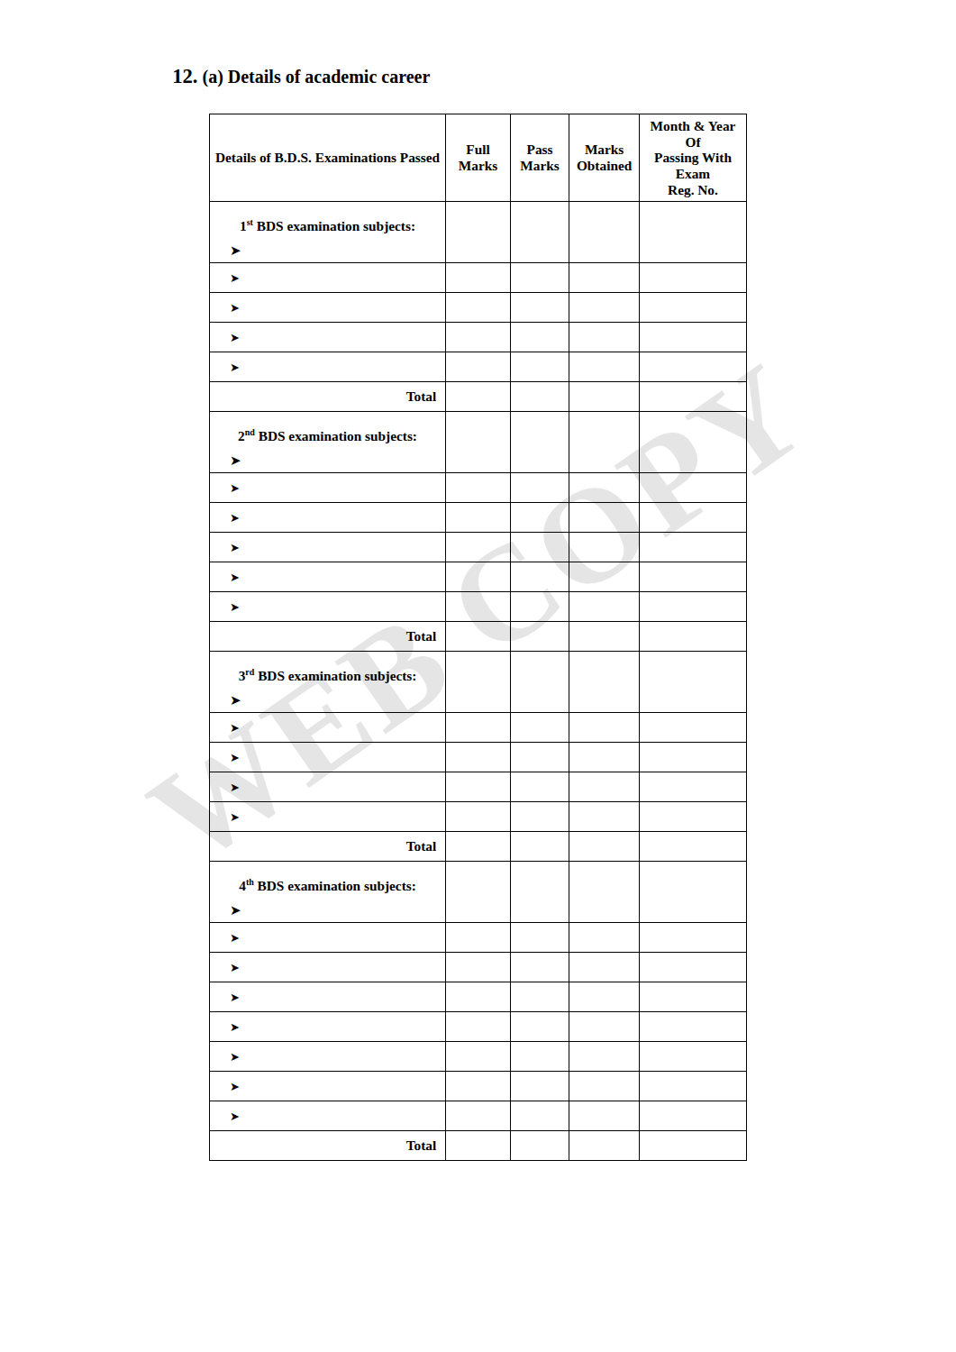WEB COPY
12. (a) Details of academic career
| Details of B.D.S. Examinations Passed | Full Marks | Pass Marks | Marks Obtained | Month & Year Of Passing With Exam Reg. No. |
| --- | --- | --- | --- | --- |
| 1 st BDS examination subjects: ➤ | | | | |
| Total | | | | |
| 2 nd BDS examination subjects: ➤ | | | | |
| Total | | | | |
| 3 rd BDS examination subjects: ➤ | | | | |
| Total | | | | |
| 4 th BDS examination subjects: ➤ | | | | |
| Total | | | | |